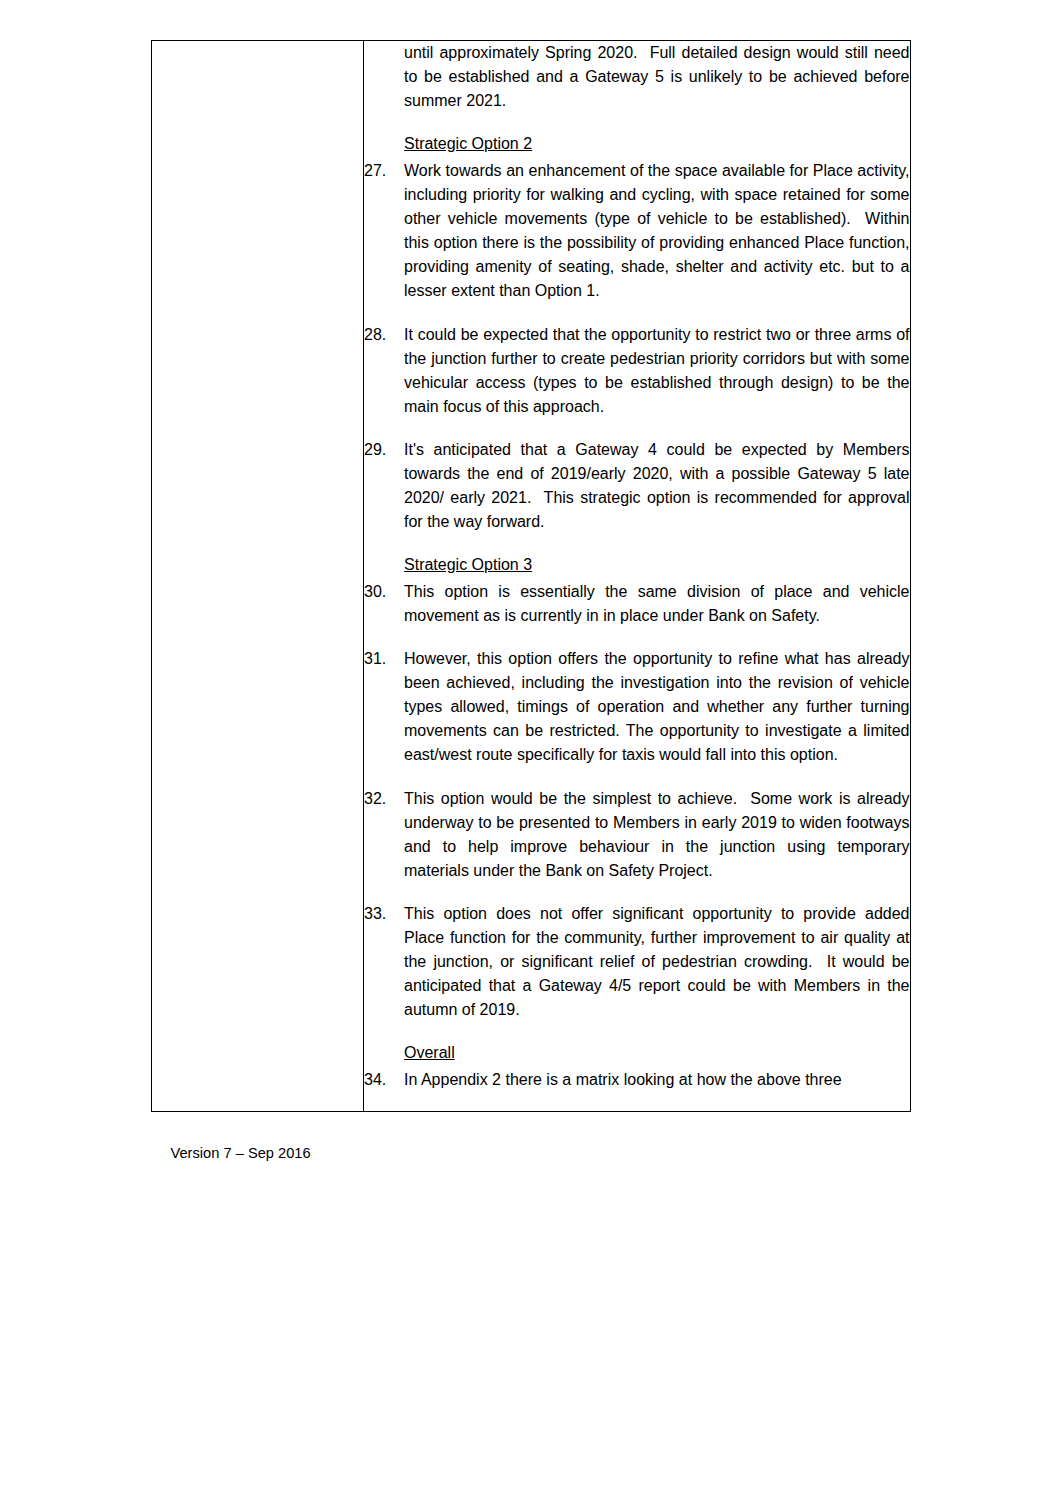| | until approximately Spring 2020. Full detailed design would still need to be established and a Gateway 5 is unlikely to be achieved before summer 2021. Strategic Option 2 27. Work towards an enhancement of the space available for Place activity, including priority for walking and cycling, with space retained for some other vehicle movements (type of vehicle to be established). Within this option there is the possibility of providing enhanced Place function, providing amenity of seating, shade, shelter and activity etc. but to a lesser extent than Option 1. 28. It could be expected that the opportunity to restrict two or three arms of the junction further to create pedestrian priority corridors but with some vehicular access (types to be established through design) to be the main focus of this approach. 29. It's anticipated that a Gateway 4 could be expected by Members towards the end of 2019/early 2020, with a possible Gateway 5 late 2020/ early 2021. This strategic option is recommended for approval for the way forward. Strategic Option 3 30. This option is essentially the same division of place and vehicle movement as is currently in in place under Bank on Safety. 31. However, this option offers the opportunity to refine what has already been achieved, including the investigation into the revision of vehicle types allowed, timings of operation and whether any further turning movements can be restricted. The opportunity to investigate a limited east/west route specifically for taxis would fall into this option. 32. This option would be the simplest to achieve. Some work is already underway to be presented to Members in early 2019 to widen footways and to help improve behaviour in the junction using temporary materials under the Bank on Safety Project. 33. This option does not offer significant opportunity to provide added Place function for the community, further improvement to air quality at the junction, or significant relief of pedestrian crowding. It would be anticipated that a Gateway 4/5 report could be with Members in the autumn of 2019. Overall 34. In Appendix 2 there is a matrix looking at how the above three |
Version 7 – Sep 2016